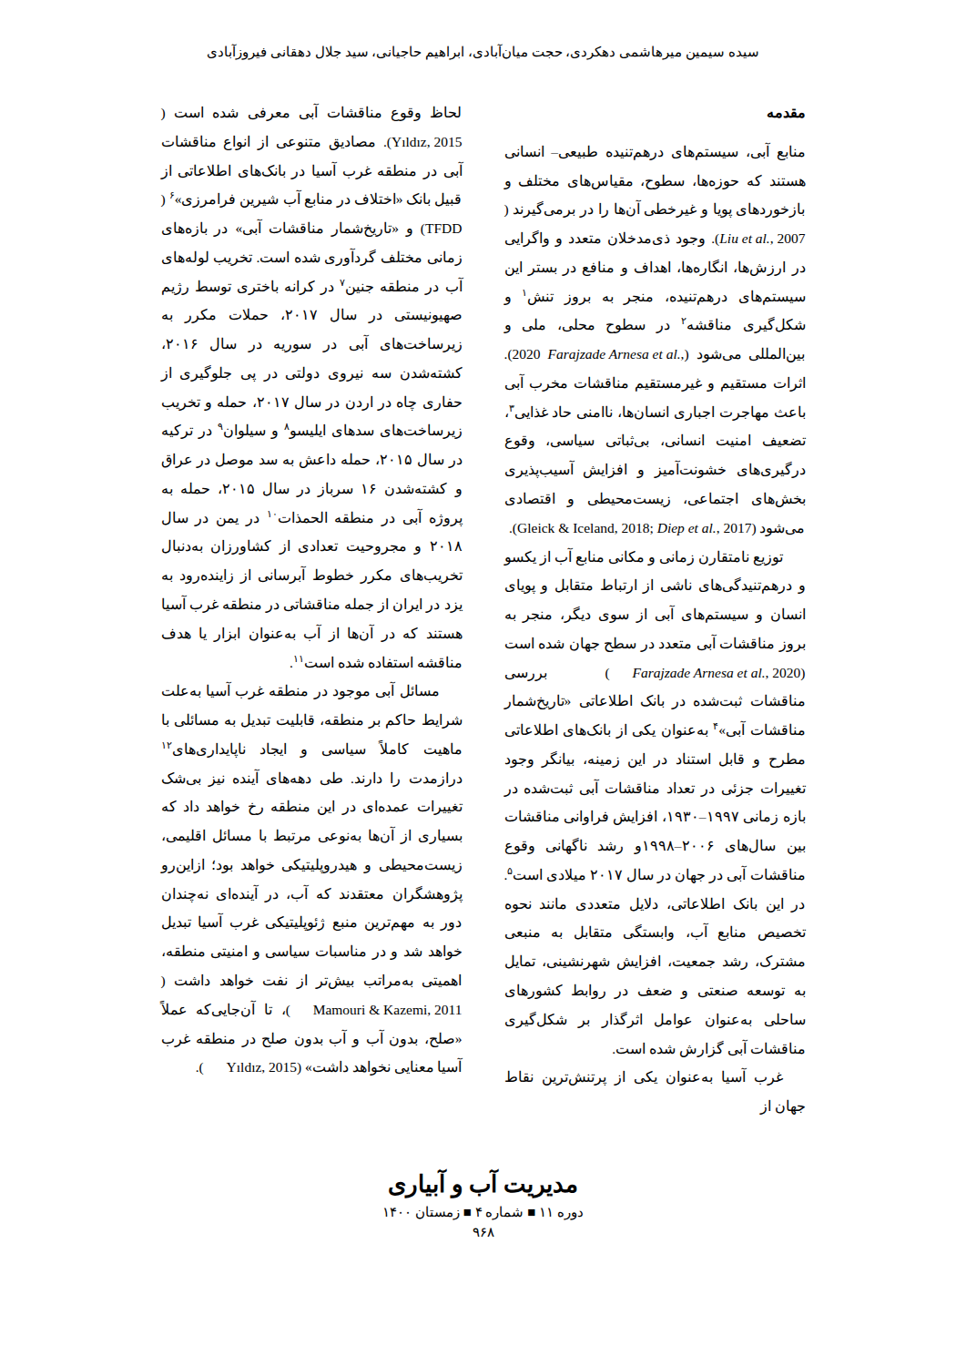سیده سیمین میرهاشمی دهکردی، حجت میان‌آبادی، ابراهیم حاجیانی، سید جلال دهقانی فیروزآبادی
مقدمه
منابع آبی، سیستم‌های درهم‌تنیده طبیعی– انسانی هستند که حوزه‌ها، سطوح، مقیاس‌های مختلف و بازخوردهای پویا و غیرخطی آن‌ها را در برمی‌گیرند (Liu et al., 2007). وجود ذی‌مدخلان متعدد و واگرایی در ارزش‌ها، انگاره‌ها، اهداف و منافع در بستر این سیستم‌های درهم‌تنیده، منجر به بروز تنش۱ و شکل‌گیری مناقشه۲ در سطوح محلی، ملی و بین‌المللی می‌شود (Farajzade Arnesa et al., 2020). اثرات مستقیم و غیرمستقیم مناقشات مخرب آبی باعث مهاجرت اجباری انسان‌ها، ناامنی حاد غذایی۳، تضعیف امنیت انسانی، بی‌ثباتی سیاسی، وقوع درگیری‌های خشونت‌آمیز و افزایش آسیب‌پذیری بخش‌های اجتماعی، زیست‌محیطی و اقتصادی می‌شود (Gleick & Iceland, 2018; Diep et al., 2017).
توزیع نامتقارن زمانی و مکانی منابع آب از یکسو و درهم‌تنیدگی‌های ناشی از ارتباط متقابل و پویای انسان و سیستم‌های آبی از سوی دیگر، منجر به بروز مناقشات آبی متعدد در سطح جهان شده است (Farajzade Arnesa et al., 2020) بررسی مناقشات ثبت‌شده در بانک اطلاعاتی «تاریخ‌شمار مناقشات آبی»۴ به‌عنوان یکی از بانک‌های اطلاعاتی مطرح و قابل استناد در این زمینه، بیانگر وجود تغییرات جزئی در تعداد مناقشات آبی ثبت‌شده در بازه زمانی ۱۹۹۷–۱۹۳۰، افزایش فراوانی مناقشات بین سال‌های ۲۰۰۶–۱۹۹۸و رشد ناگهانی وقوع مناقشات آبی در جهان در سال ۲۰۱۷ میلادی است۵. در این بانک اطلاعاتی، دلایل متعددی مانند نحوه تخصیص منابع آب، وابستگی متقابل به منبعی مشترک، رشد جمعیت، افزایش شهرنشینی، تمایل به توسعه صنعتی و ضعف در روابط کشورهای ساحلی به‌عنوان عوامل اثرگذار بر شکل‌گیری مناقشات آبی گزارش شده است.
غرب آسیا به‌عنوان یکی از پرتنش‌ترین نقاط جهان از
لحاظ وقوع مناقشات آبی معرفی شده است (Yıldız, 2015). مصادیق متنوعی از انواع مناقشات آبی در منطقه غرب آسیا در بانک‌های اطلاعاتی از قبیل بانک «اختلاف در منابع آب شیرین فرامرزی»۶ (TFDD) و «تاریخ‌شمار مناقشات آبی» در بازه‌های زمانی مختلف گردآوری شده است. تخریب لوله‌های آب در منطقه جنین۷ در کرانه باختری توسط رژیم صهیونیستی در سال ۲۰۱۷، حملات مکرر به زیرساخت‌های آبی در سوریه در سال ۲۰۱۶، کشته‌شدن سه نیروی دولتی در پی جلوگیری از حفاری چاه در اردن در سال ۲۰۱۷، حمله و تخریب زیرساخت‌های سدهای ایلیسو۸ و سیلوان۹ در ترکیه در سال ۲۰۱۵، حمله داعش به سد موصل در عراق و کشته‌شدن ۱۶ سرباز در سال ۲۰۱۵، حمله به پروژه آبی در منطقه الحمذات۱۰ در یمن در سال ۲۰۱۸ و مجروحیت تعدادی از کشاورزان به‌دنبال تخریب‌های مکرر خطوط آبرسانی از زاینده‌رود به یزد در ایران از جمله مناقشاتی در منطقه غرب آسیا هستند که در آن‌ها از آب به‌عنوان ابزار یا هدف مناقشه استفاده شده است۱۱.
مسائل آبی موجود در منطقه غرب آسیا به‌علت شرایط حاکم بر منطقه، قابلیت تبدیل به مسائلی با ماهیت کاملاً سیاسی و ایجاد ناپایداری‌های۱۲ درازمدت را دارند. طی دهه‌های آینده نیز بی‌شک تغییرات عمده‌ای در این منطقه رخ خواهد داد که بسیاری از آن‌ها به‌نوعی مرتبط با مسائل اقلیمی، زیست‌محیطی و هیدروپلیتیکی خواهد بود؛ ازاین‌رو پژوهشگران معتقدند که آب، در آینده‌ای نه‌چندان دور به مهم‌ترین منبع ژئوپلیتیکی غرب آسیا تبدیل خواهد شد و در مناسبات سیاسی و امنیتی منطقه، اهمیتی به‌مراتب بیش‌تر از نفت خواهد داشت (Mamouri & Kazemi, 2011)، تا آن‌جایی‌که عملاً «صلح، بدون آب و آب بدون صلح در منطقه غرب آسیا معنایی نخواهد داشت» (Yıldız, 2015).
مدیریت آب و آبیاری
دوره ۱۱ ■ شماره ۴ ■ زمستان ۱۴۰۰
۹۶۸